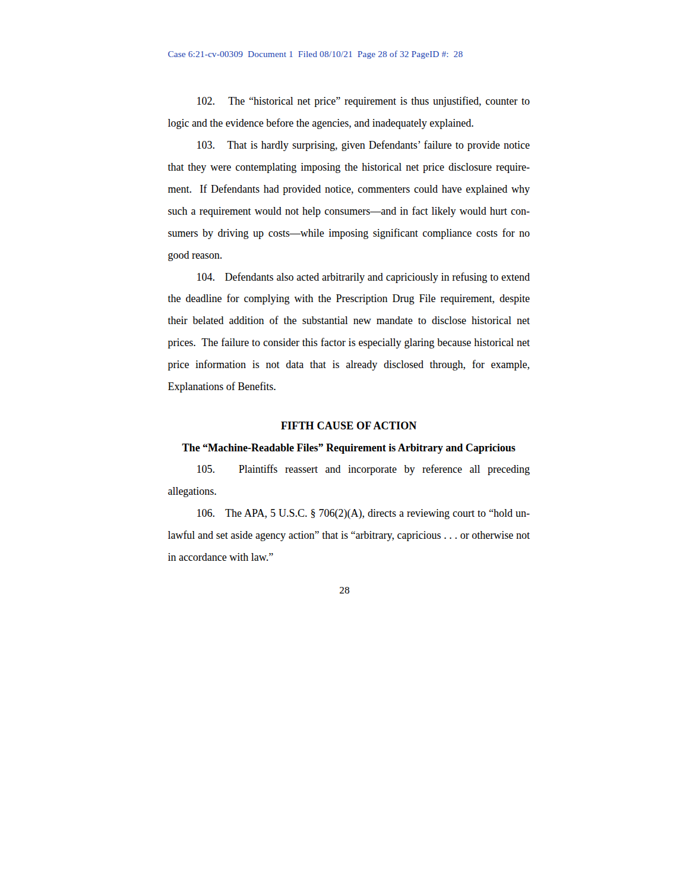Case 6:21-cv-00309 Document 1 Filed 08/10/21 Page 28 of 32 PageID #: 28
102. The “historical net price” requirement is thus unjustified, counter to logic and the evidence before the agencies, and inadequately explained.
103. That is hardly surprising, given Defendants’ failure to provide notice that they were contemplating imposing the historical net price disclosure requirement. If Defendants had provided notice, commenters could have explained why such a requirement would not help consumers—and in fact likely would hurt consumers by driving up costs—while imposing significant compliance costs for no good reason.
104. Defendants also acted arbitrarily and capriciously in refusing to extend the deadline for complying with the Prescription Drug File requirement, despite their belated addition of the substantial new mandate to disclose historical net prices. The failure to consider this factor is especially glaring because historical net price information is not data that is already disclosed through, for example, Explanations of Benefits.
FIFTH CAUSE OF ACTION
The “Machine-Readable Files” Requirement is Arbitrary and Capricious
105. Plaintiffs reassert and incorporate by reference all preceding allegations.
106. The APA, 5 U.S.C. § 706(2)(A), directs a reviewing court to “hold unlawful and set aside agency action” that is “arbitrary, capricious . . . or otherwise not in accordance with law.”
28